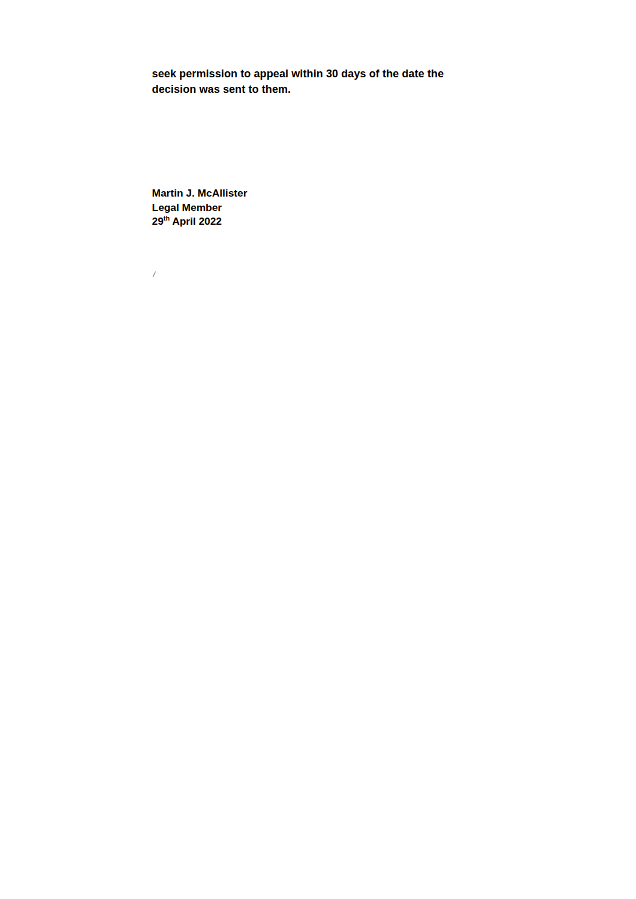seek permission to appeal within 30 days of the date the decision was sent to them.
Martin J. McAllister
Legal Member
29th April 2022
/